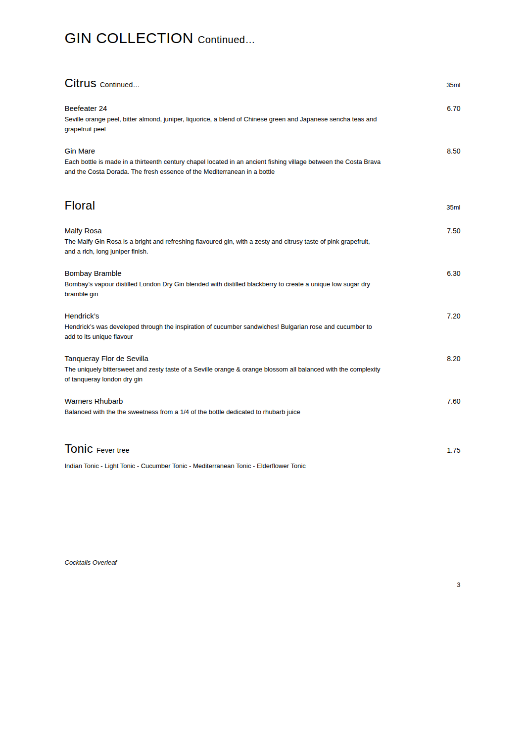GIN COLLECTION Continued…
Citrus Continued…
35ml
Beefeater 24 6.70
Seville orange peel, bitter almond, juniper, liquorice, a blend of Chinese green and Japanese sencha teas and grapefruit peel
Gin Mare 8.50
Each bottle is made in a thirteenth century chapel located in an ancient fishing village between the Costa Brava and the Costa Dorada. The fresh essence of the Mediterranean in a bottle
Floral
35ml
Malfy Rosa 7.50
The Malfy Gin Rosa is a bright and refreshing flavoured gin, with a zesty and citrusy taste of pink grapefruit, and a rich, long juniper finish.
Bombay Bramble 6.30
Bombay’s vapour distilled London Dry Gin blended with distilled blackberry to create a unique low sugar dry bramble gin
Hendrick’s 7.20
Hendrick’s was developed through the inspiration of cucumber sandwiches! Bulgarian rose and cucumber to add to its unique flavour
Tanqueray Flor de Sevilla 8.20
The uniquely bittersweet and zesty taste of a Seville orange & orange blossom all balanced with the complexity of tanqueray london dry gin
Warners Rhubarb 7.60
Balanced with the the sweetness from a 1/4 of the bottle dedicated to rhubarb juice
Tonic Fever tree
1.75
Indian Tonic - Light Tonic - Cucumber Tonic - Mediterranean Tonic - Elderflower Tonic
Cocktails Overleaf
3